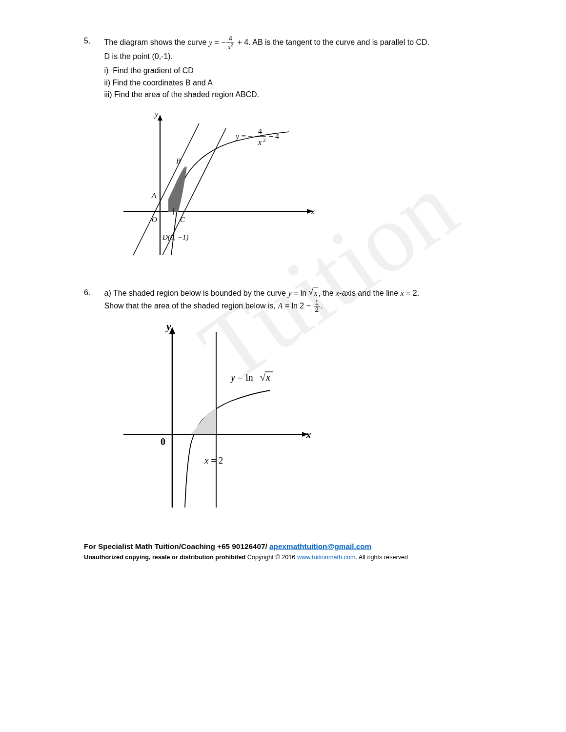Tuition
5. The diagram shows the curve y = −4 x2 + 4. AB is the tangent to the curve and is parallel to CD.
D is the point (0,-1).
i) Find the gradient of CD
ii) Find the coordinates B and A
iii) Find the area of the shaded region ABCD.
y x B A O C D(0, −1) y = − 4 x 2 + 4
6. a) The shaded region below is bounded by the curve y = ln x, the x-axis and the line x = 2.
Show that the area of the shaded region below is, A = ln 2 − 12.
y x 0 x = 2 y = ln √ x
For Specialist Math Tuition/Coaching +65 90126407/ apexmathtuition@gmail.com
Unauthorized copying, resale or distribution prohibited Copyright © 2016 www.tuitionmath.com. All rights reserved